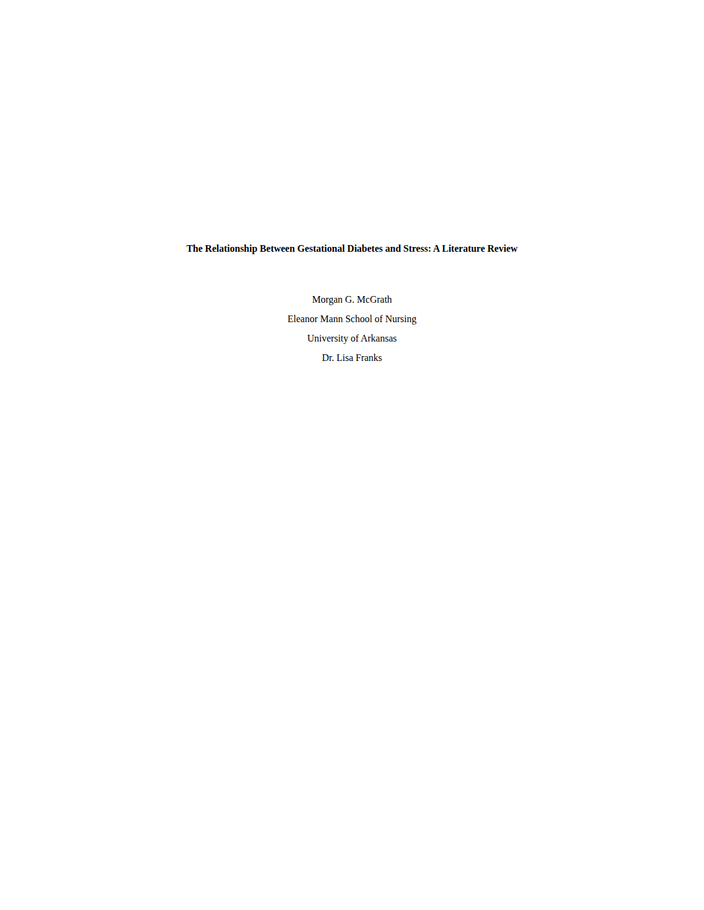The Relationship Between Gestational Diabetes and Stress: A Literature Review
Morgan G. McGrath
Eleanor Mann School of Nursing
University of Arkansas
Dr. Lisa Franks